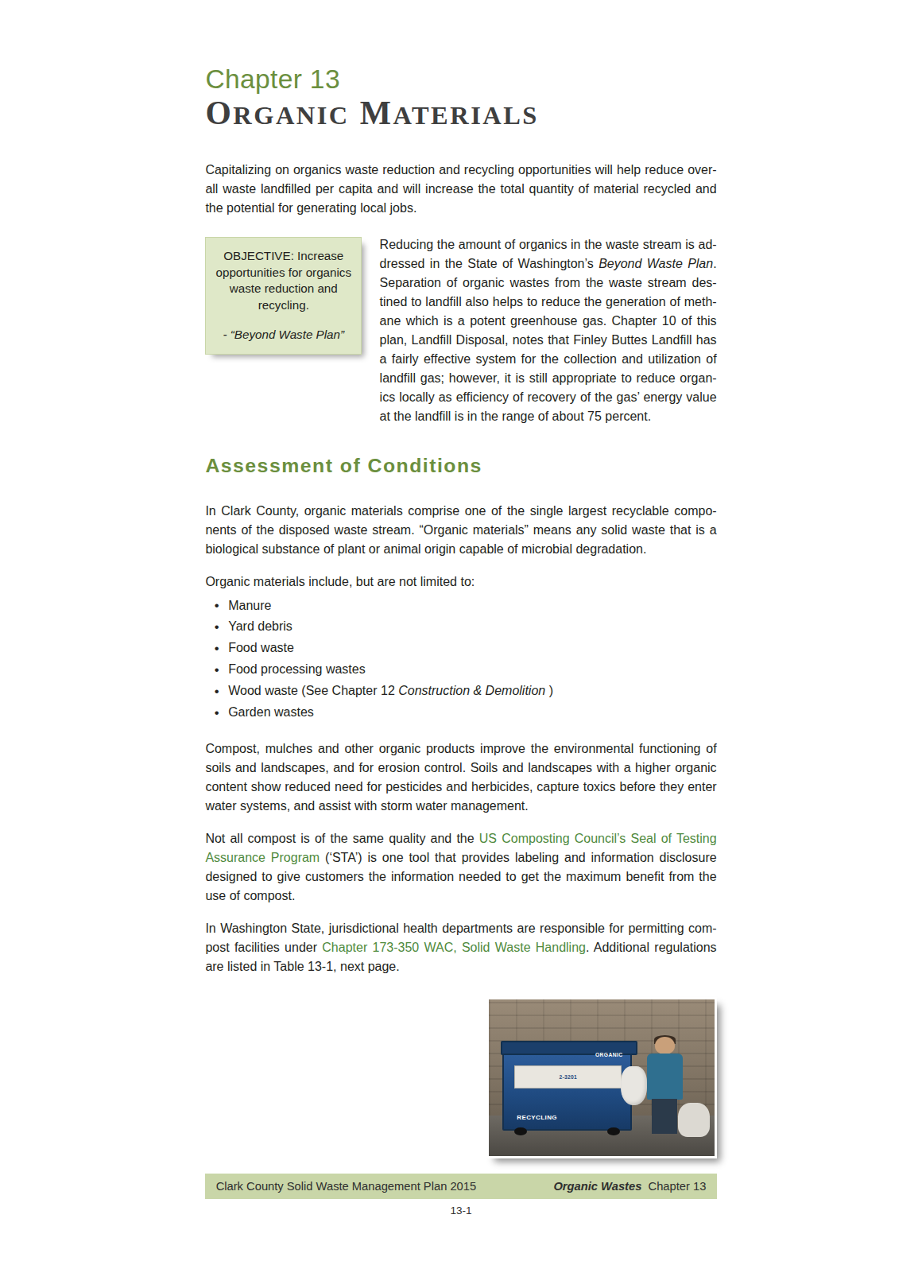Chapter 13
ORGANIC MATERIALS
Capitalizing on organics waste reduction and recycling opportunities will help reduce overall waste landfilled per capita and will increase the total quantity of material recycled and the potential for generating local jobs.
OBJECTIVE: Increase opportunities for organics waste reduction and recycling.
- “Beyond Waste Plan”
Reducing the amount of organics in the waste stream is addressed in the State of Washington’s Beyond Waste Plan. Separation of organic wastes from the waste stream destined to landfill also helps to reduce the generation of methane which is a potent greenhouse gas. Chapter 10 of this plan, Landfill Disposal, notes that Finley Buttes Landfill has a fairly effective system for the collection and utilization of landfill gas; however, it is still appropriate to reduce organics locally as efficiency of recovery of the gas’ energy value at the landfill is in the range of about 75 percent.
Assessment of Conditions
In Clark County, organic materials comprise one of the single largest recyclable components of the disposed waste stream. “Organic materials” means any solid waste that is a biological substance of plant or animal origin capable of microbial degradation.
Organic materials include, but are not limited to:
Manure
Yard debris
Food waste
Food processing wastes
Wood waste (See Chapter 12 Construction & Demolition )
Garden wastes
Compost, mulches and other organic products improve the environmental functioning of soils and landscapes, and for erosion control. Soils and landscapes with a higher organic content show reduced need for pesticides and herbicides, capture toxics before they enter water systems, and assist with storm water management.
Not all compost is of the same quality and the US Composting Council’s Seal of Testing Assurance Program (‘STA’) is one tool that provides labeling and information disclosure designed to give customers the information needed to get the maximum benefit from the use of compost.
In Washington State, jurisdictional health departments are responsible for permitting compost facilities under Chapter 173-350 WAC, Solid Waste Handling. Additional regulations are listed in Table 13-1, next page.
ORGANIC
2-3201
RECYCLING
Clark County Solid Waste Management Plan 2015 Organic Wastes Chapter 13
13-1